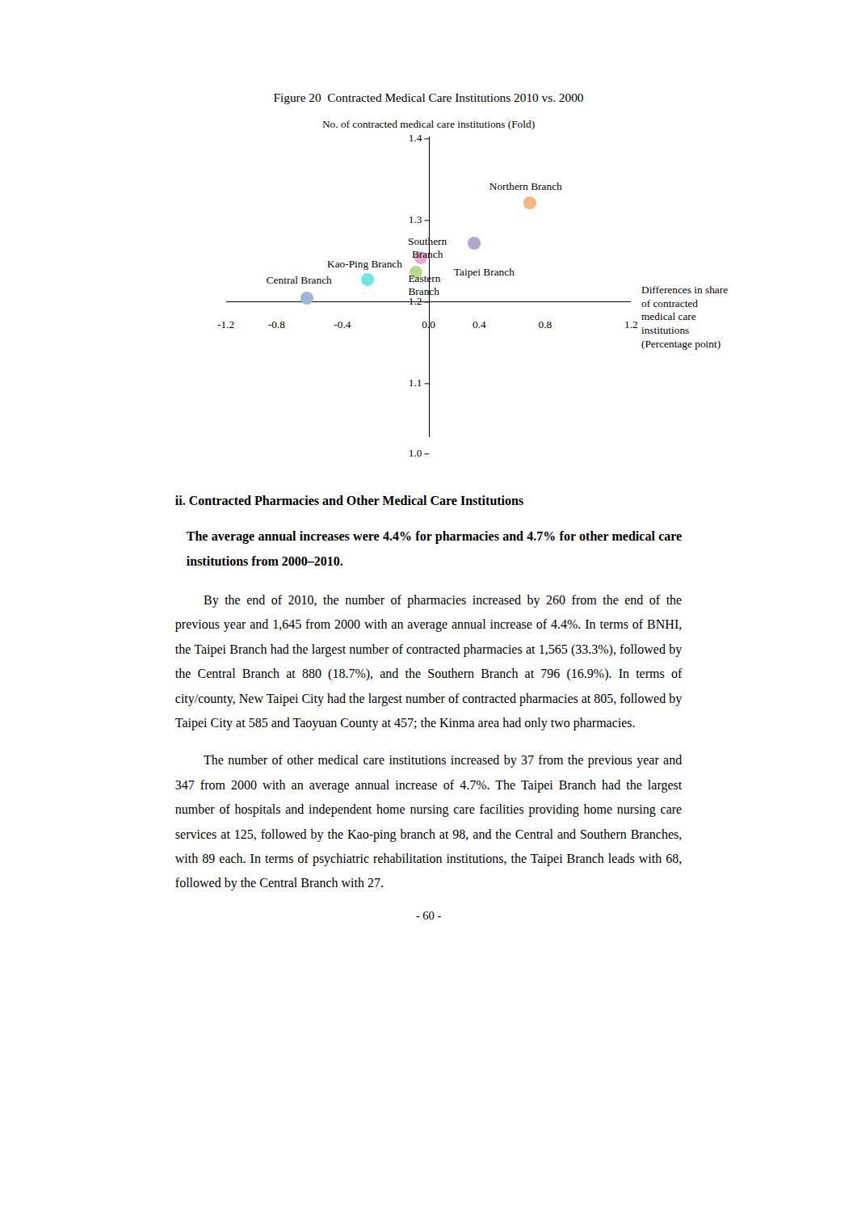Figure 20 Contracted Medical Care Institutions 2010 vs. 2000
No. of contracted medical care institutions (Fold)
1.4
1.3
1.2
1.1
1.0
-1.2
-0.8
-0.4
0.0
0.4
0.8
1.2
Differences in share of contracted medical care institutions (Percentage point)
Northern Branch
Taipei Branch
Eastern Branch
Southern Branch
Kao-Ping Branch
Central Branch
ii. Contracted Pharmacies and Other Medical Care Institutions
The average annual increases were 4.4% for pharmacies and 4.7% for other medical care institutions from 2000–2010.
By the end of 2010, the number of pharmacies increased by 260 from the end of the previous year and 1,645 from 2000 with an average annual increase of 4.4%. In terms of BNHI, the Taipei Branch had the largest number of contracted pharmacies at 1,565 (33.3%), followed by the Central Branch at 880 (18.7%), and the Southern Branch at 796 (16.9%). In terms of city/county, New Taipei City had the largest number of contracted pharmacies at 805, followed by Taipei City at 585 and Taoyuan County at 457; the Kinma area had only two pharmacies.
The number of other medical care institutions increased by 37 from the previous year and 347 from 2000 with an average annual increase of 4.7%. The Taipei Branch had the largest number of hospitals and independent home nursing care facilities providing home nursing care services at 125, followed by the Kao-ping branch at 98, and the Central and Southern Branches, with 89 each. In terms of psychiatric rehabilitation institutions, the Taipei Branch leads with 68, followed by the Central Branch with 27.
- 60 -